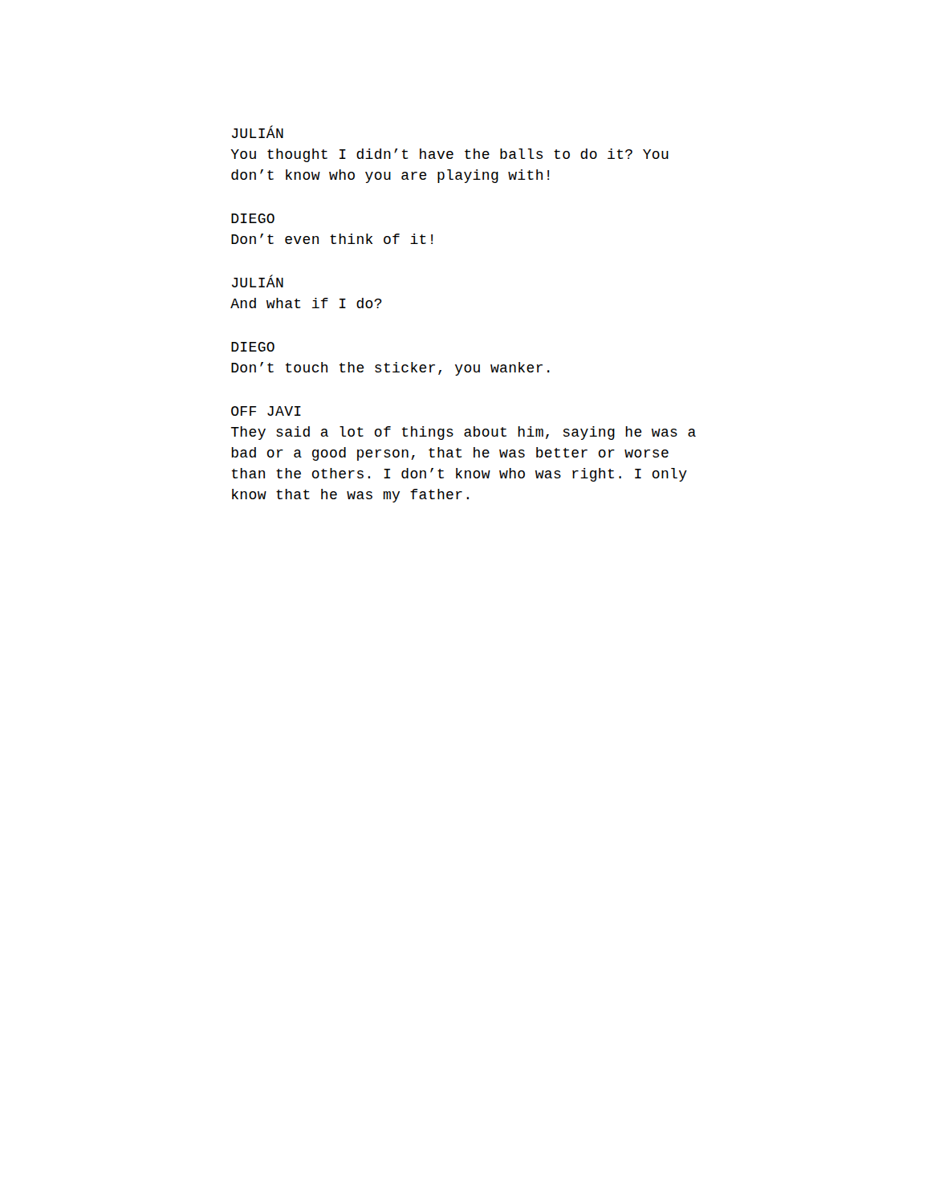JULIÁN
You thought I didn’t have the balls to do it? You don’t know who you are playing with!
DIEGO
Don’t even think of it!
JULIÁN
And what if I do?
DIEGO
Don’t touch the sticker, you wanker.
OFF JAVI
They said a lot of things about him, saying he was a bad or a good person, that he was better or worse than the others. I don’t know who was right. I only know that he was my father.